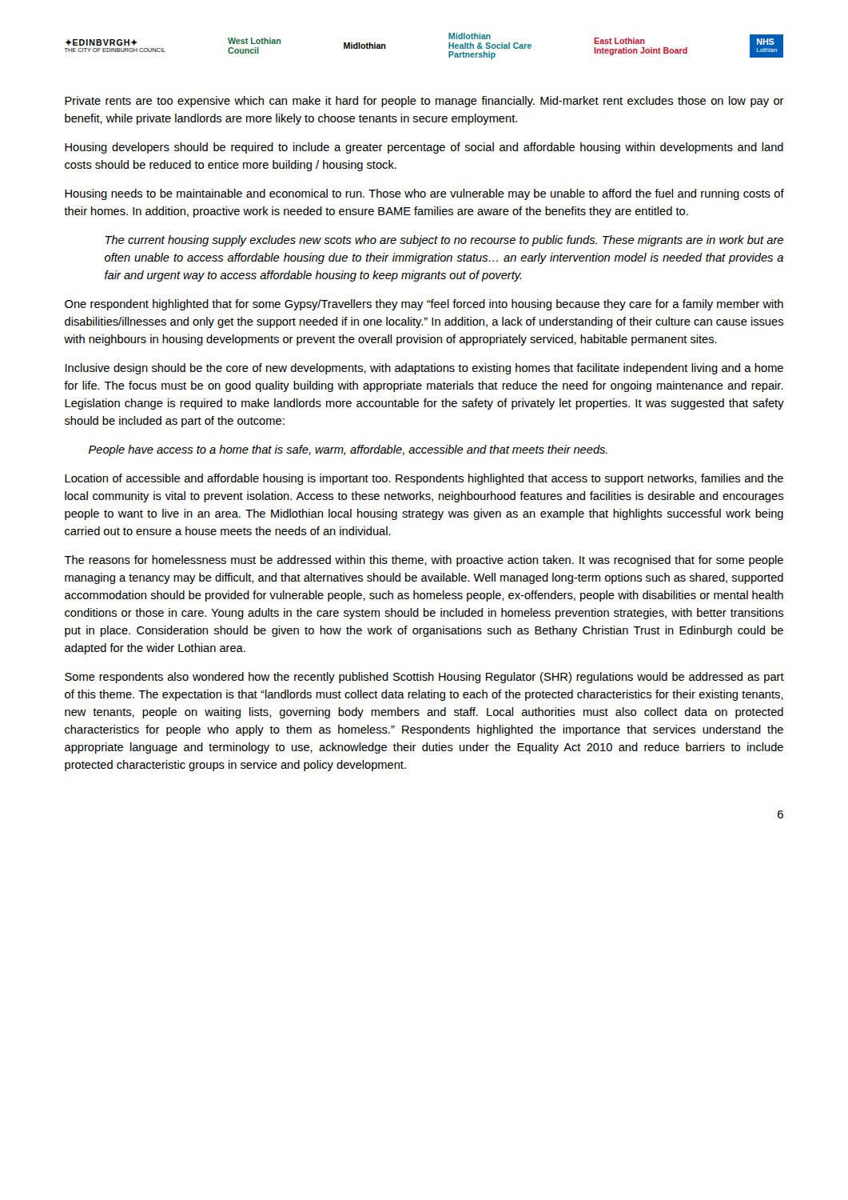✦EDINBVRGH✦THE CITY OF EDINBURGH COUNCIL
West Lothian
Council
Midlothian
Midlothian
Health & Social Care
Partnership
East Lothian
Integration Joint Board
NHSLothian
Private rents are too expensive which can make it hard for people to manage financially. Mid-market rent excludes those on low pay or benefit, while private landlords are more likely to choose tenants in secure employment.
Housing developers should be required to include a greater percentage of social and affordable housing within developments and land costs should be reduced to entice more building / housing stock.
Housing needs to be maintainable and economical to run. Those who are vulnerable may be unable to afford the fuel and running costs of their homes. In addition, proactive work is needed to ensure BAME families are aware of the benefits they are entitled to.
The current housing supply excludes new scots who are subject to no recourse to public funds. These migrants are in work but are often unable to access affordable housing due to their immigration status… an early intervention model is needed that provides a fair and urgent way to access affordable housing to keep migrants out of poverty.
One respondent highlighted that for some Gypsy/Travellers they may “feel forced into housing because they care for a family member with disabilities/illnesses and only get the support needed if in one locality.” In addition, a lack of understanding of their culture can cause issues with neighbours in housing developments or prevent the overall provision of appropriately serviced, habitable permanent sites.
Inclusive design should be the core of new developments, with adaptations to existing homes that facilitate independent living and a home for life. The focus must be on good quality building with appropriate materials that reduce the need for ongoing maintenance and repair. Legislation change is required to make landlords more accountable for the safety of privately let properties. It was suggested that safety should be included as part of the outcome:
People have access to a home that is safe, warm, affordable, accessible and that meets their needs.
Location of accessible and affordable housing is important too. Respondents highlighted that access to support networks, families and the local community is vital to prevent isolation. Access to these networks, neighbourhood features and facilities is desirable and encourages people to want to live in an area. The Midlothian local housing strategy was given as an example that highlights successful work being carried out to ensure a house meets the needs of an individual.
The reasons for homelessness must be addressed within this theme, with proactive action taken. It was recognised that for some people managing a tenancy may be difficult, and that alternatives should be available. Well managed long-term options such as shared, supported accommodation should be provided for vulnerable people, such as homeless people, ex-offenders, people with disabilities or mental health conditions or those in care. Young adults in the care system should be included in homeless prevention strategies, with better transitions put in place. Consideration should be given to how the work of organisations such as Bethany Christian Trust in Edinburgh could be adapted for the wider Lothian area.
Some respondents also wondered how the recently published Scottish Housing Regulator (SHR) regulations would be addressed as part of this theme. The expectation is that “landlords must collect data relating to each of the protected characteristics for their existing tenants, new tenants, people on waiting lists, governing body members and staff. Local authorities must also collect data on protected characteristics for people who apply to them as homeless.” Respondents highlighted the importance that services understand the appropriate language and terminology to use, acknowledge their duties under the Equality Act 2010 and reduce barriers to include protected characteristic groups in service and policy development.
6